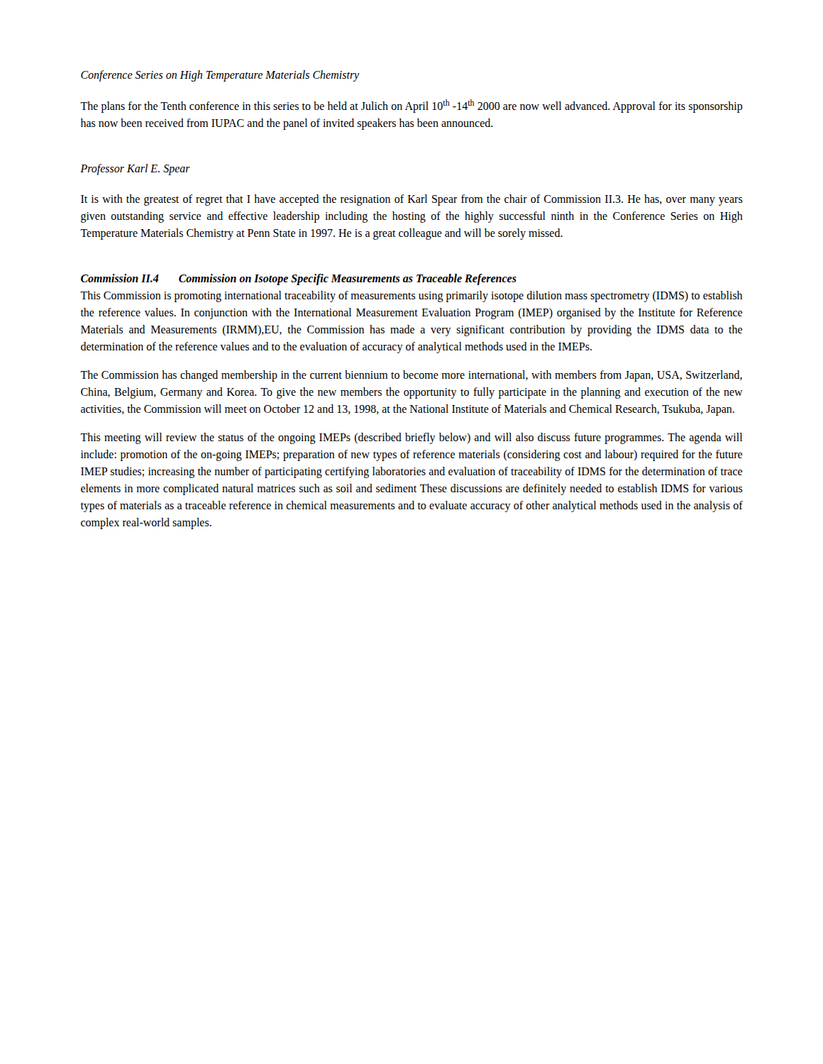Conference Series on High Temperature Materials Chemistry
The plans for the Tenth conference in this series to be held at Julich on April 10th -14th 2000 are now well advanced. Approval for its sponsorship has now been received from IUPAC and the panel of invited speakers has been announced.
Professor Karl E. Spear
It is with the greatest of regret that I have accepted the resignation of Karl Spear from the chair of Commission II.3. He has, over many years given outstanding service and effective leadership including the hosting of the highly successful ninth in the Conference Series on High Temperature Materials Chemistry at Penn State in 1997. He is a great colleague and will be sorely missed.
Commission II.4 Commission on Isotope Specific Measurements as Traceable References
This Commission is promoting international traceability of measurements using primarily isotope dilution mass spectrometry (IDMS) to establish the reference values. In conjunction with the International Measurement Evaluation Program (IMEP) organised by the Institute for Reference Materials and Measurements (IRMM),EU, the Commission has made a very significant contribution by providing the IDMS data to the determination of the reference values and to the evaluation of accuracy of analytical methods used in the IMEPs.
The Commission has changed membership in the current biennium to become more international, with members from Japan, USA, Switzerland, China, Belgium, Germany and Korea. To give the new members the opportunity to fully participate in the planning and execution of the new activities, the Commission will meet on October 12 and 13, 1998, at the National Institute of Materials and Chemical Research, Tsukuba, Japan.
This meeting will review the status of the ongoing IMEPs (described briefly below) and will also discuss future programmes. The agenda will include: promotion of the on-going IMEPs; preparation of new types of reference materials (considering cost and labour) required for the future IMEP studies; increasing the number of participating certifying laboratories and evaluation of traceability of IDMS for the determination of trace elements in more complicated natural matrices such as soil and sediment These discussions are definitely needed to establish IDMS for various types of materials as a traceable reference in chemical measurements and to evaluate accuracy of other analytical methods used in the analysis of complex real-world samples.